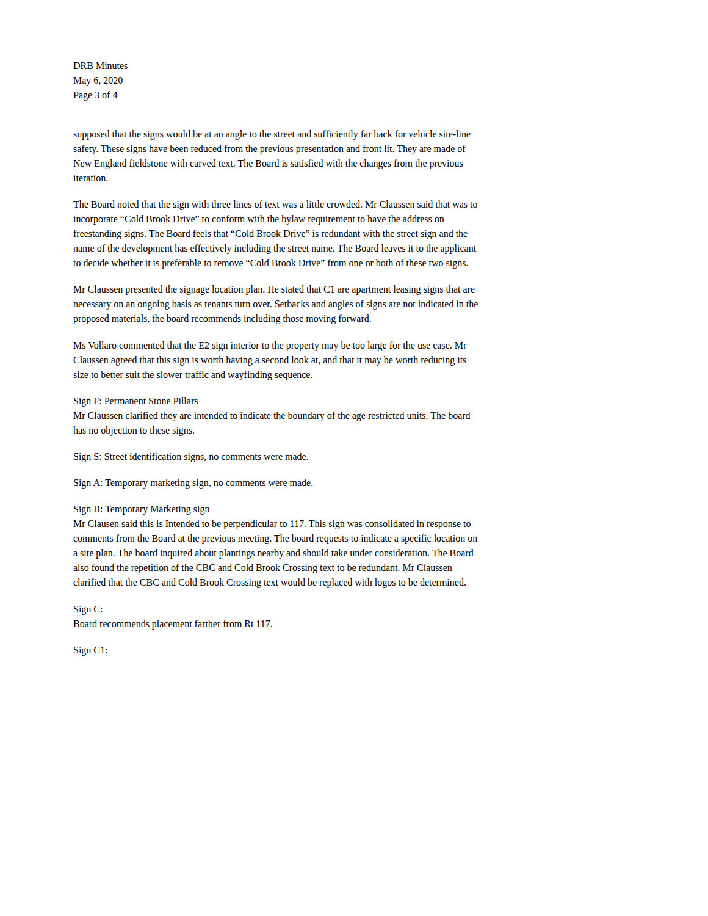DRB Minutes
May 6, 2020
Page 3 of 4
supposed that the signs would be at an angle to the street and sufficiently far back for vehicle site-line safety. These signs have been reduced from the previous presentation and front lit. They are made of New England fieldstone with carved text. The Board is satisfied with the changes from the previous iteration.
The Board noted that the sign with three lines of text was a little crowded. Mr Claussen said that was to incorporate “Cold Brook Drive” to conform with the bylaw requirement to have the address on freestanding signs. The Board feels that “Cold Brook Drive” is redundant with the street sign and the name of the development has effectively including the street name. The Board leaves it to the applicant to decide whether it is preferable to remove “Cold Brook Drive” from one or both of these two signs.
Mr Claussen presented the signage location plan. He stated that C1 are apartment leasing signs that are necessary on an ongoing basis as tenants turn over. Setbacks and angles of signs are not indicated in the proposed materials, the board recommends including those moving forward.
Ms Vollaro commented that the E2 sign interior to the property may be too large for the use case. Mr Claussen agreed that this sign is worth having a second look at, and that it may be worth reducing its size to better suit the slower traffic and wayfinding sequence.
Sign F: Permanent Stone Pillars
Mr Claussen clarified they are intended to indicate the boundary of the age restricted units. The board has no objection to these signs.
Sign S: Street identification signs, no comments were made.
Sign A: Temporary marketing sign, no comments were made.
Sign B: Temporary Marketing sign
Mr Clausen said this is Intended to be perpendicular to 117. This sign was consolidated in response to comments from the Board at the previous meeting. The board requests to indicate a specific location on a site plan. The board inquired about plantings nearby and should take under consideration. The Board also found the repetition of the CBC and Cold Brook Crossing text to be redundant. Mr Claussen clarified that the CBC and Cold Brook Crossing text would be replaced with logos to be determined.
Sign C:
Board recommends placement farther from Rt 117.
Sign C1: